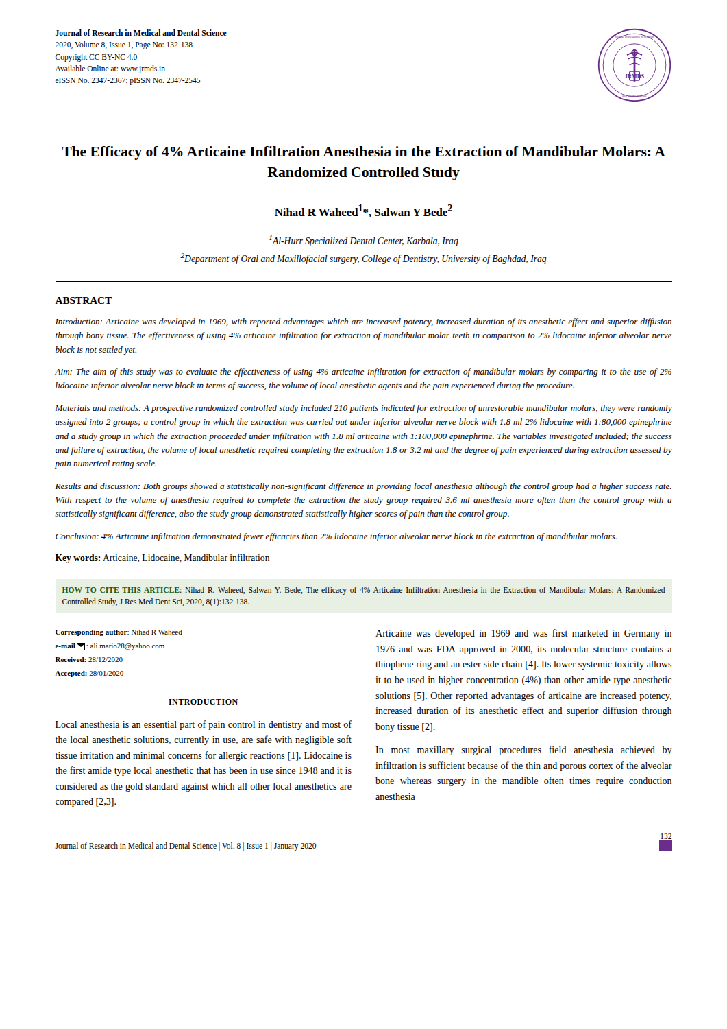Journal of Research in Medical and Dental Science
2020, Volume 8, Issue 1, Page No: 132-138
Copyright CC BY-NC 4.0
Available Online at: www.jrmds.in
eISSN No. 2347-2367: pISSN No. 2347-2545
JRMDS Journal of Research in Medical and Dental Science
The Efficacy of 4% Articaine Infiltration Anesthesia in the Extraction of Mandibular Molars: A Randomized Controlled Study
Nihad R Waheed1*, Salwan Y Bede2
1Al-Hurr Specialized Dental Center, Karbala, Iraq
2Department of Oral and Maxillofacial surgery, College of Dentistry, University of Baghdad, Iraq
ABSTRACT
Introduction: Articaine was developed in 1969, with reported advantages which are increased potency, increased duration of its anesthetic effect and superior diffusion through bony tissue. The effectiveness of using 4% articaine infiltration for extraction of mandibular molar teeth in comparison to 2% lidocaine inferior alveolar nerve block is not settled yet.
Aim: The aim of this study was to evaluate the effectiveness of using 4% articaine infiltration for extraction of mandibular molars by comparing it to the use of 2% lidocaine inferior alveolar nerve block in terms of success, the volume of local anesthetic agents and the pain experienced during the procedure.
Materials and methods: A prospective randomized controlled study included 210 patients indicated for extraction of unrestorable mandibular molars, they were randomly assigned into 2 groups; a control group in which the extraction was carried out under inferior alveolar nerve block with 1.8 ml 2% lidocaine with 1:80,000 epinephrine and a study group in which the extraction proceeded under infiltration with 1.8 ml articaine with 1:100,000 epinephrine. The variables investigated included; the success and failure of extraction, the volume of local anesthetic required completing the extraction 1.8 or 3.2 ml and the degree of pain experienced during extraction assessed by pain numerical rating scale.
Results and discussion: Both groups showed a statistically non-significant difference in providing local anesthesia although the control group had a higher success rate. With respect to the volume of anesthesia required to complete the extraction the study group required 3.6 ml anesthesia more often than the control group with a statistically significant difference, also the study group demonstrated statistically higher scores of pain than the control group.
Conclusion: 4% Articaine infiltration demonstrated fewer efficacies than 2% lidocaine inferior alveolar nerve block in the extraction of mandibular molars.
Key words: Articaine, Lidocaine, Mandibular infiltration
HOW TO CITE THIS ARTICLE: Nihad R. Waheed, Salwan Y. Bede, The efficacy of 4% Articaine Infiltration Anesthesia in the Extraction of Mandibular Molars: A Randomized Controlled Study, J Res Med Dent Sci, 2020, 8(1):132-138.
Corresponding author: Nihad R Waheed
e-mail : ali.mario28@yahoo.com
Received: 28/12/2020
Accepted: 28/01/2020
INTRODUCTION
Local anesthesia is an essential part of pain control in dentistry and most of the local anesthetic solutions, currently in use, are safe with negligible soft tissue irritation and minimal concerns for allergic reactions [1]. Lidocaine is the first amide type local anesthetic that has been in use since 1948 and it is considered as the gold standard against which all other local anesthetics are compared [2,3].
Articaine was developed in 1969 and was first marketed in Germany in 1976 and was FDA approved in 2000, its molecular structure contains a thiophene ring and an ester side chain [4]. Its lower systemic toxicity allows it to be used in higher concentration (4%) than other amide type anesthetic solutions [5]. Other reported advantages of articaine are increased potency, increased duration of its anesthetic effect and superior diffusion through bony tissue [2].
In most maxillary surgical procedures field anesthesia achieved by infiltration is sufficient because of the thin and porous cortex of the alveolar bone whereas surgery in the mandible often times require conduction anesthesia
Journal of Research in Medical and Dental Science | Vol. 8 | Issue 1 | January 2020
132